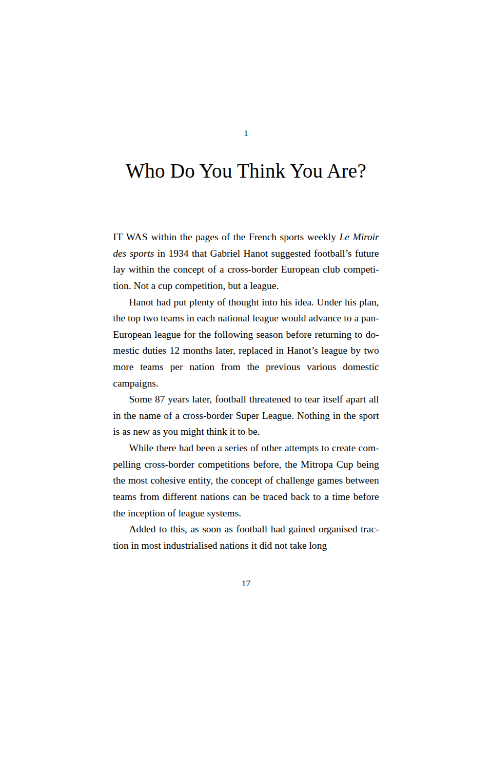1
Who Do You Think You Are?
IT WAS within the pages of the French sports weekly Le Miroir des sports in 1934 that Gabriel Hanot suggested football’s future lay within the concept of a cross-border European club competition. Not a cup competition, but a league.
Hanot had put plenty of thought into his idea. Under his plan, the top two teams in each national league would advance to a pan-European league for the following season before returning to domestic duties 12 months later, replaced in Hanot’s league by two more teams per nation from the previous various domestic campaigns.
Some 87 years later, football threatened to tear itself apart all in the name of a cross-border Super League. Nothing in the sport is as new as you might think it to be.
While there had been a series of other attempts to create compelling cross-border competitions before, the Mitropa Cup being the most cohesive entity, the concept of challenge games between teams from different nations can be traced back to a time before the inception of league systems.
Added to this, as soon as football had gained organised traction in most industrialised nations it did not take long
17